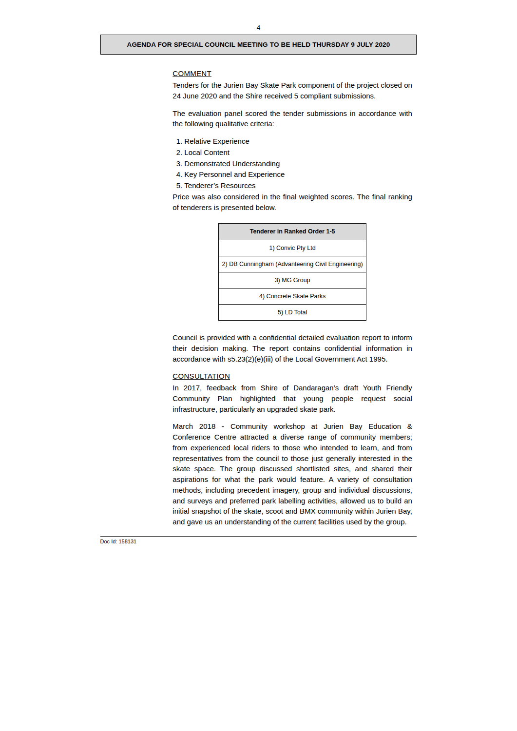4
AGENDA FOR SPECIAL COUNCIL MEETING TO BE HELD THURSDAY 9 JULY 2020
COMMENT
Tenders for the Jurien Bay Skate Park component of the project closed on 24 June 2020 and the Shire received 5 compliant submissions.
The evaluation panel scored the tender submissions in accordance with the following qualitative criteria:
Relative Experience
Local Content
Demonstrated Understanding
Key Personnel and Experience
Tenderer’s Resources
Price was also considered in the final weighted scores. The final ranking of tenderers is presented below.
| Tenderer in Ranked Order 1-5 |
| --- |
| 1) Convic Pty Ltd |
| 2) DB Cunningham (Advanteering Civil Engineering) |
| 3) MG Group |
| 4) Concrete Skate Parks |
| 5) LD Total |
Council is provided with a confidential detailed evaluation report to inform their decision making. The report contains confidential information in accordance with s5.23(2)(e)(iii) of the Local Government Act 1995.
CONSULTATION
In 2017, feedback from Shire of Dandaragan’s draft Youth Friendly Community Plan highlighted that young people request social infrastructure, particularly an upgraded skate park.
March 2018 - Community workshop at Jurien Bay Education & Conference Centre attracted a diverse range of community members; from experienced local riders to those who intended to learn, and from representatives from the council to those just generally interested in the skate space. The group discussed shortlisted sites, and shared their aspirations for what the park would feature. A variety of consultation methods, including precedent imagery, group and individual discussions, and surveys and preferred park labelling activities, allowed us to build an initial snapshot of the skate, scoot and BMX community within Jurien Bay, and gave us an understanding of the current facilities used by the group.
Doc Id: 158131